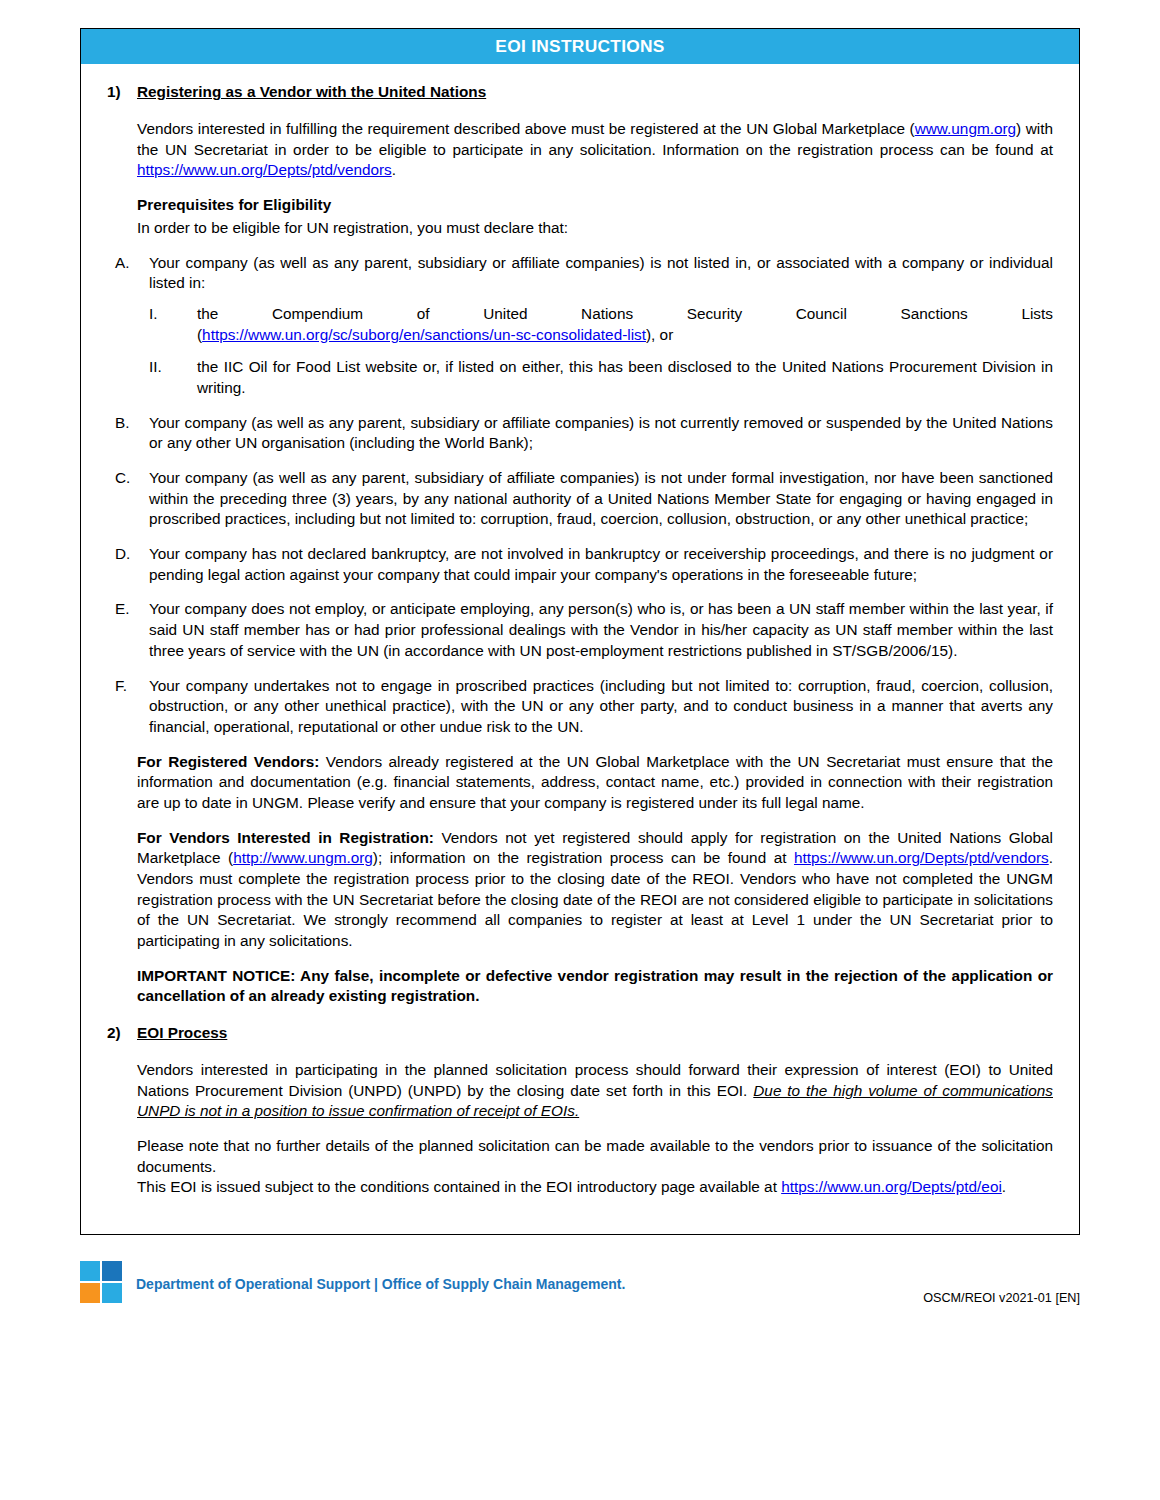EOI INSTRUCTIONS
1) Registering as a Vendor with the United Nations
Vendors interested in fulfilling the requirement described above must be registered at the UN Global Marketplace (www.ungm.org) with the UN Secretariat in order to be eligible to participate in any solicitation. Information on the registration process can be found at https://www.un.org/Depts/ptd/vendors.
Prerequisites for Eligibility
In order to be eligible for UN registration, you must declare that:
A. Your company (as well as any parent, subsidiary or affiliate companies) is not listed in, or associated with a company or individual listed in:
I. the Compendium of United Nations Security Council Sanctions Lists (https://www.un.org/sc/suborg/en/sanctions/un-sc-consolidated-list), or
II. the IIC Oil for Food List website or, if listed on either, this has been disclosed to the United Nations Procurement Division in writing.
B. Your company (as well as any parent, subsidiary or affiliate companies) is not currently removed or suspended by the United Nations or any other UN organisation (including the World Bank);
C. Your company (as well as any parent, subsidiary of affiliate companies) is not under formal investigation, nor have been sanctioned within the preceding three (3) years, by any national authority of a United Nations Member State for engaging or having engaged in proscribed practices, including but not limited to: corruption, fraud, coercion, collusion, obstruction, or any other unethical practice;
D. Your company has not declared bankruptcy, are not involved in bankruptcy or receivership proceedings, and there is no judgment or pending legal action against your company that could impair your company's operations in the foreseeable future;
E. Your company does not employ, or anticipate employing, any person(s) who is, or has been a UN staff member within the last year, if said UN staff member has or had prior professional dealings with the Vendor in his/her capacity as UN staff member within the last three years of service with the UN (in accordance with UN post-employment restrictions published in ST/SGB/2006/15).
F. Your company undertakes not to engage in proscribed practices (including but not limited to: corruption, fraud, coercion, collusion, obstruction, or any other unethical practice), with the UN or any other party, and to conduct business in a manner that averts any financial, operational, reputational or other undue risk to the UN.
For Registered Vendors: Vendors already registered at the UN Global Marketplace with the UN Secretariat must ensure that the information and documentation (e.g. financial statements, address, contact name, etc.) provided in connection with their registration are up to date in UNGM. Please verify and ensure that your company is registered under its full legal name.
For Vendors Interested in Registration: Vendors not yet registered should apply for registration on the United Nations Global Marketplace (http://www.ungm.org); information on the registration process can be found at https://www.un.org/Depts/ptd/vendors. Vendors must complete the registration process prior to the closing date of the REOI. Vendors who have not completed the UNGM registration process with the UN Secretariat before the closing date of the REOI are not considered eligible to participate in solicitations of the UN Secretariat. We strongly recommend all companies to register at least at Level 1 under the UN Secretariat prior to participating in any solicitations.
IMPORTANT NOTICE: Any false, incomplete or defective vendor registration may result in the rejection of the application or cancellation of an already existing registration.
2) EOI Process
Vendors interested in participating in the planned solicitation process should forward their expression of interest (EOI) to United Nations Procurement Division (UNPD) (UNPD) by the closing date set forth in this EOI. Due to the high volume of communications UNPD is not in a position to issue confirmation of receipt of EOIs.
Please note that no further details of the planned solicitation can be made available to the vendors prior to issuance of the solicitation documents.
This EOI is issued subject to the conditions contained in the EOI introductory page available at https://www.un.org/Depts/ptd/eoi.
Department of Operational Support | Office of Supply Chain Management.
OSCM/REOI v2021-01 [EN]